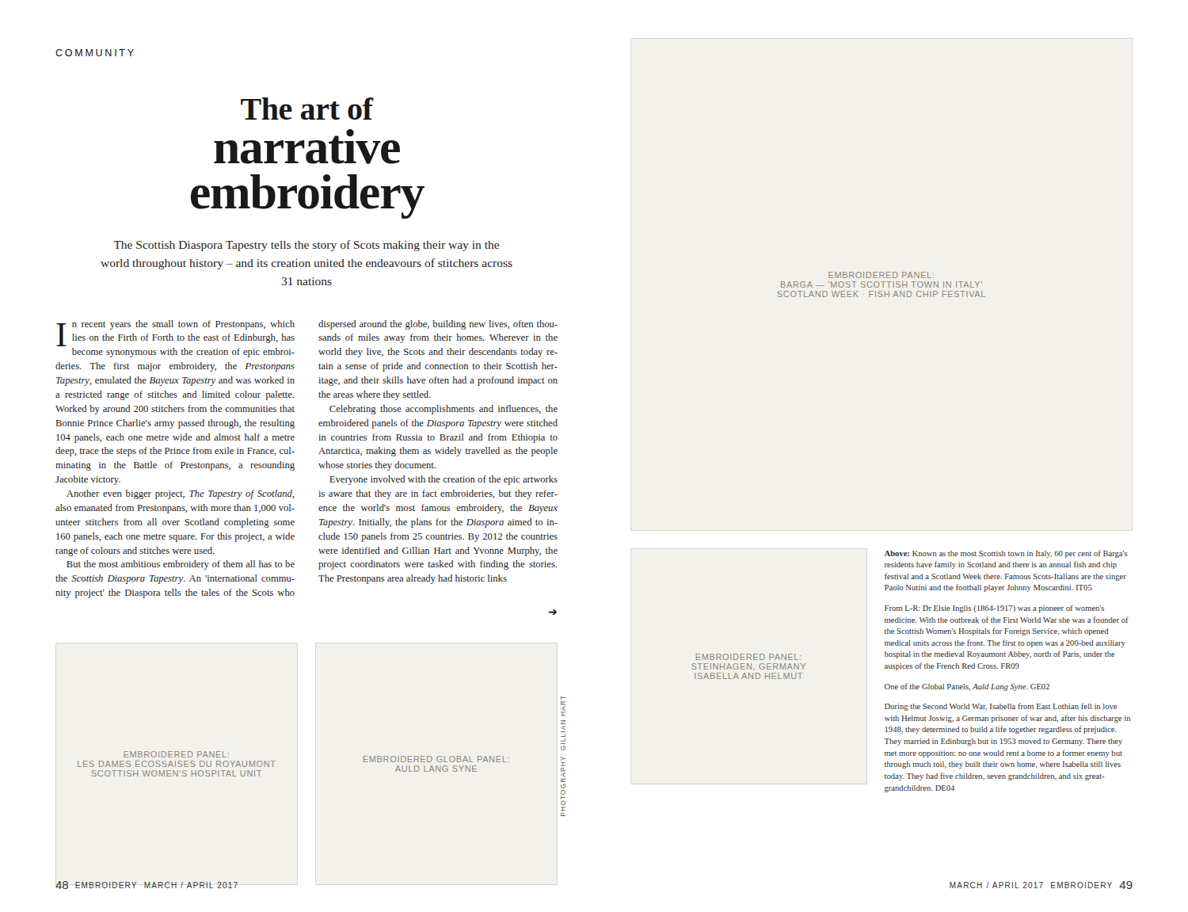Community
The art of narrative embroidery
The Scottish Diaspora Tapestry tells the story of Scots making their way in the world throughout history – and its creation united the endeavours of stitchers across 31 nations
In recent years the small town of Prestonpans, which lies on the Firth of Forth to the east of Edinburgh, has become synonymous with the creation of epic embroideries. The first major embroidery, the Prestonpans Tapestry, emulated the Bayeux Tapestry and was worked in a restricted range of stitches and limited colour palette. Worked by around 200 stitchers from the communities that Bonnie Prince Charlie's army passed through, the resulting 104 panels, each one metre wide and almost half a metre deep, trace the steps of the Prince from exile in France, culminating in the Battle of Prestonpans, a resounding Jacobite victory.
Another even bigger project, The Tapestry of Scotland, also emanated from Prestonpans, with more than 1,000 volunteer stitchers from all over Scotland completing some 160 panels, each one metre square. For this project, a wide range of colours and stitches were used.
But the most ambitious embroidery of them all has to be the Scottish Diaspora Tapestry. An 'international community project' the Diaspora tells the tales of the Scots who dispersed around the globe, building new lives, often thousands of miles away from their homes. Wherever in the world they live, the Scots and their descendants today retain a sense of pride and connection to their Scottish heritage, and their skills have often had a profound impact on the areas where they settled.
Celebrating those accomplishments and influences, the embroidered panels of the Diaspora Tapestry were stitched in countries from Russia to Brazil and from Ethiopia to Antarctica, making them as widely travelled as the people whose stories they document.
Everyone involved with the creation of the epic artworks is aware that they are in fact embroideries, but they reference the world's most famous embroidery, the Bayeux Tapestry. Initially, the plans for the Diaspora aimed to include 150 panels from 25 countries. By 2012 the countries were identified and Gillian Hart and Yvonne Murphy, the project coordinators were tasked with finding the stories. The Prestonpans area already had historic links
➔
Embroidered panel:
Les Dames Écossaises du Royaumont
Scottish Women's Hospital Unit
Embroidered global panel:
Auld Lang Syne
Photography: Gillian Hart
48 Embroidery March / April 2017
Embroidered panel:
Barga — 'Most Scottish Town in Italy'
Scotland Week · Fish and Chip Festival
Embroidered panel:
Steinhagen, Germany
Isabella and Helmut
Above: Known as the most Scottish town in Italy, 60 per cent of Barga's residents have family in Scotland and there is an annual fish and chip festival and a Scotland Week there. Famous Scots-Italians are the singer Paolo Nutini and the football player Johnny Moscardini. IT05
From L-R: Dr Elsie Inglis (1864-1917) was a pioneer of women's medicine. With the outbreak of the First World War she was a founder of the Scottish Women's Hospitals for Foreign Service, which opened medical units across the front. The first to open was a 200-bed auxiliary hospital in the medieval Royaumont Abbey, north of Paris, under the auspices of the French Red Cross. FR09
One of the Global Panels, Auld Lang Syne. GE02
During the Second World War, Isabella from East Lothian fell in love with Helmut Joswig, a German prisoner of war and, after his discharge in 1948, they determined to build a life together regardless of prejudice. They married in Edinburgh but in 1953 moved to Germany. There they met more opposition: no one would rent a home to a former enemy but through much toil, they built their own home, where Isabella still lives today. They had five children, seven grandchildren, and six great-grandchildren. DE04
March / April 2017 Embroidery 49